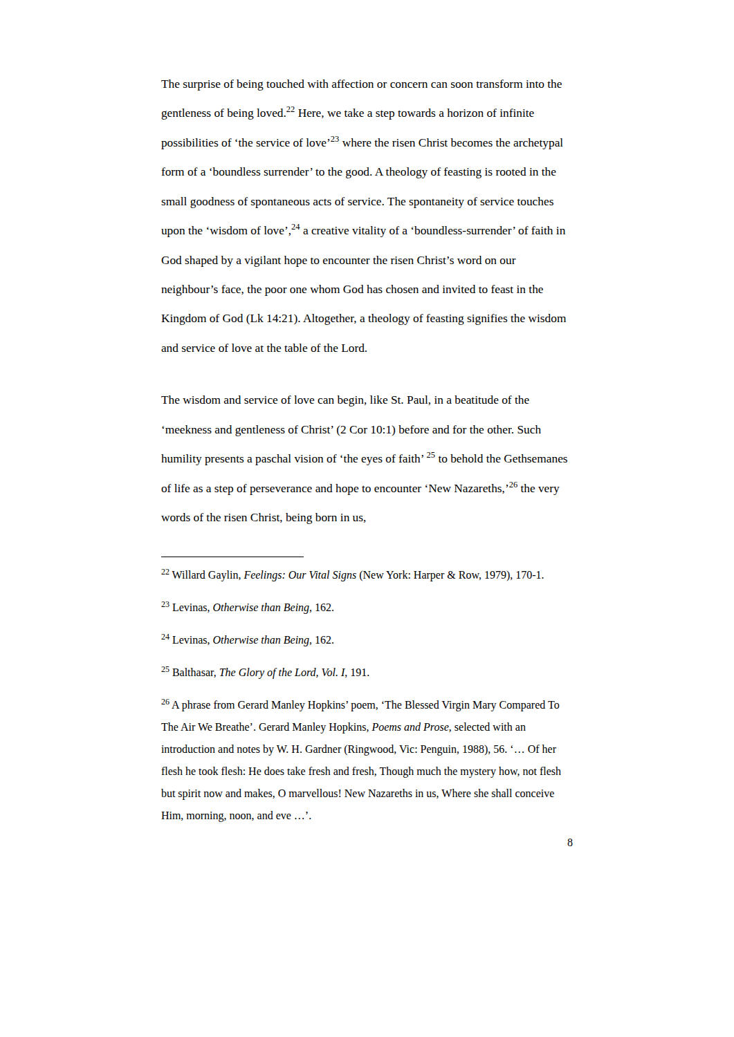The surprise of being touched with affection or concern can soon transform into the gentleness of being loved.22 Here, we take a step towards a horizon of infinite possibilities of ‘the service of love’23 where the risen Christ becomes the archetypal form of a ‘boundless surrender’ to the good. A theology of feasting is rooted in the small goodness of spontaneous acts of service. The spontaneity of service touches upon the ‘wisdom of love’,24 a creative vitality of a ‘boundless-surrender’ of faith in God shaped by a vigilant hope to encounter the risen Christ’s word on our neighbour’s face, the poor one whom God has chosen and invited to feast in the Kingdom of God (Lk 14:21). Altogether, a theology of feasting signifies the wisdom and service of love at the table of the Lord.
The wisdom and service of love can begin, like St. Paul, in a beatitude of the ‘meekness and gentleness of Christ’ (2 Cor 10:1) before and for the other. Such humility presents a paschal vision of ‘the eyes of faith’ 25 to behold the Gethsemanes of life as a step of perseverance and hope to encounter ‘New Nazareths,’26 the very words of the risen Christ, being born in us,
22 Willard Gaylin, Feelings: Our Vital Signs (New York: Harper & Row, 1979), 170-1.
23 Levinas, Otherwise than Being, 162.
24 Levinas, Otherwise than Being, 162.
25 Balthasar, The Glory of the Lord, Vol. I, 191.
26 A phrase from Gerard Manley Hopkins’ poem, ‘The Blessed Virgin Mary Compared To The Air We Breathe’. Gerard Manley Hopkins, Poems and Prose, selected with an introduction and notes by W. H. Gardner (Ringwood, Vic: Penguin, 1988), 56. ‘… Of her flesh he took flesh: He does take fresh and fresh, Though much the mystery how, not flesh but spirit now and makes, O marvellous! New Nazareths in us, Where she shall conceive Him, morning, noon, and eve …’.
8